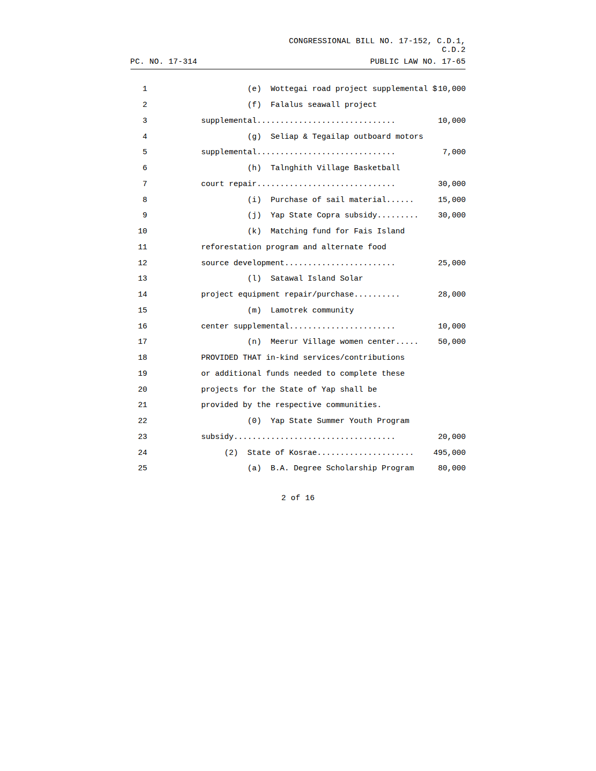CONGRESSIONAL BILL NO. 17-152, C.D.1,
C.D.2
PC. NO. 17-314 PUBLIC LAW NO. 17-65
(e) Wottegai road project supplemental $10,000
(f) Falalus seawall project
supplemental..............................10,000
(g) Seliap & Tegailap outboard motors
supplemental..............................7,000
(h) Talnghith Village Basketball
court repair..............................30,000
(i) Purchase of sail material......15,000
(j) Yap State Copra subsidy.........30,000
(k) Matching fund for Fais Island
reforestation program and alternate food
source development........................25,000
(l) Satawal Island Solar
project equipment repair/purchase..........28,000
(m) Lamotrek community
center supplemental.......................10,000
(n) Meerur Village women center.....50,000
PROVIDED THAT in-kind services/contributions
or additional funds needed to complete these
projects for the State of Yap shall be
provided by the respective communities.
(0) Yap State Summer Youth Program
subsidy...................................20,000
(2) State of Kosrae.....................495,000
(a) B.A. Degree Scholarship Program80,000
2 of 16